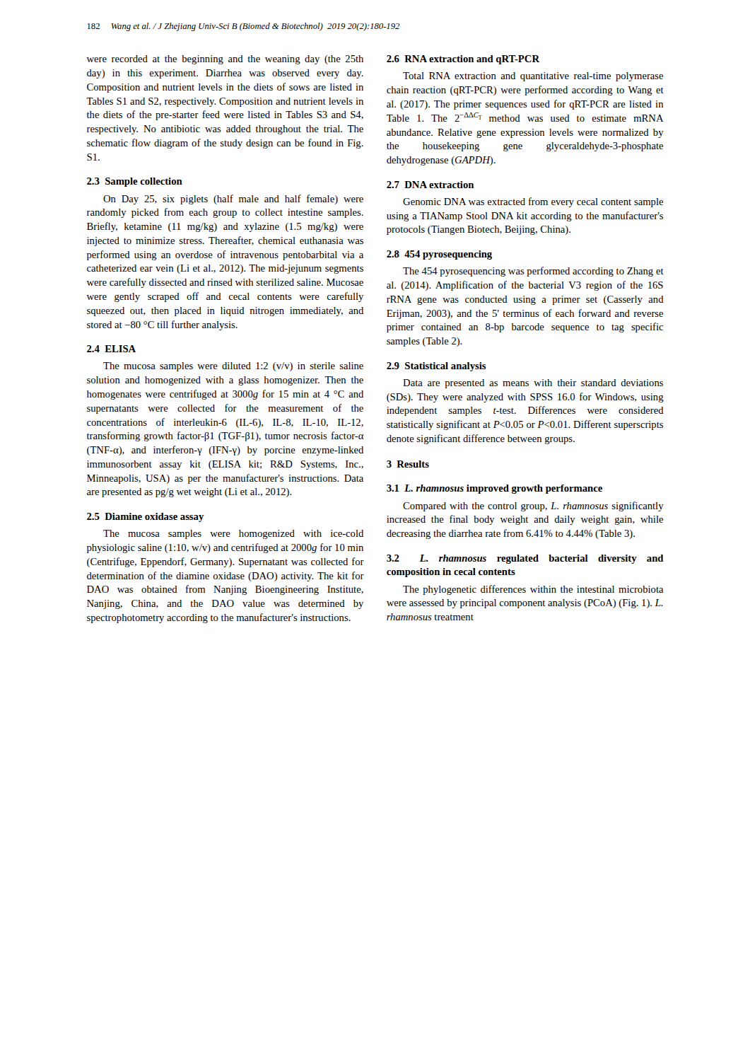182 Wang et al. / J Zhejiang Univ-Sci B (Biomed & Biotechnol) 2019 20(2):180-192
were recorded at the beginning and the weaning day (the 25th day) in this experiment. Diarrhea was observed every day. Composition and nutrient levels in the diets of sows are listed in Tables S1 and S2, respectively. Composition and nutrient levels in the diets of the pre-starter feed were listed in Tables S3 and S4, respectively. No antibiotic was added throughout the trial. The schematic flow diagram of the study design can be found in Fig. S1.
2.3 Sample collection
On Day 25, six piglets (half male and half female) were randomly picked from each group to collect intestine samples. Briefly, ketamine (11 mg/kg) and xylazine (1.5 mg/kg) were injected to minimize stress. Thereafter, chemical euthanasia was performed using an overdose of intravenous pentobarbital via a catheterized ear vein (Li et al., 2012). The mid-jejunum segments were carefully dissected and rinsed with sterilized saline. Mucosae were gently scraped off and cecal contents were carefully squeezed out, then placed in liquid nitrogen immediately, and stored at −80 °C till further analysis.
2.4 ELISA
The mucosa samples were diluted 1:2 (v/v) in sterile saline solution and homogenized with a glass homogenizer. Then the homogenates were centrifuged at 3000g for 15 min at 4 °C and supernatants were collected for the measurement of the concentrations of interleukin-6 (IL-6), IL-8, IL-10, IL-12, transforming growth factor-β1 (TGF-β1), tumor necrosis factor-α (TNF-α), and interferon-γ (IFN-γ) by porcine enzyme-linked immunosorbent assay kit (ELISA kit; R&D Systems, Inc., Minneapolis, USA) as per the manufacturer's instructions. Data are presented as pg/g wet weight (Li et al., 2012).
2.5 Diamine oxidase assay
The mucosa samples were homogenized with ice-cold physiologic saline (1:10, w/v) and centrifuged at 2000g for 10 min (Centrifuge, Eppendorf, Germany). Supernatant was collected for determination of the diamine oxidase (DAO) activity. The kit for DAO was obtained from Nanjing Bioengineering Institute, Nanjing, China, and the DAO value was determined by spectrophotometry according to the manufacturer's instructions.
2.6 RNA extraction and qRT-PCR
Total RNA extraction and quantitative real-time polymerase chain reaction (qRT-PCR) were performed according to Wang et al. (2017). The primer sequences used for qRT-PCR are listed in Table 1. The 2−ΔΔCT method was used to estimate mRNA abundance. Relative gene expression levels were normalized by the housekeeping gene glyceraldehyde-3-phosphate dehydrogenase (GAPDH).
2.7 DNA extraction
Genomic DNA was extracted from every cecal content sample using a TIANamp Stool DNA kit according to the manufacturer's protocols (Tiangen Biotech, Beijing, China).
2.8 454 pyrosequencing
The 454 pyrosequencing was performed according to Zhang et al. (2014). Amplification of the bacterial V3 region of the 16S rRNA gene was conducted using a primer set (Casserly and Erijman, 2003), and the 5' terminus of each forward and reverse primer contained an 8-bp barcode sequence to tag specific samples (Table 2).
2.9 Statistical analysis
Data are presented as means with their standard deviations (SDs). They were analyzed with SPSS 16.0 for Windows, using independent samples t-test. Differences were considered statistically significant at P<0.05 or P<0.01. Different superscripts denote significant difference between groups.
3 Results
3.1 L. rhamnosus improved growth performance
Compared with the control group, L. rhamnosus significantly increased the final body weight and daily weight gain, while decreasing the diarrhea rate from 6.41% to 4.44% (Table 3).
3.2 L. rhamnosus regulated bacterial diversity and composition in cecal contents
The phylogenetic differences within the intestinal microbiota were assessed by principal component analysis (PCoA) (Fig. 1). L. rhamnosus treatment